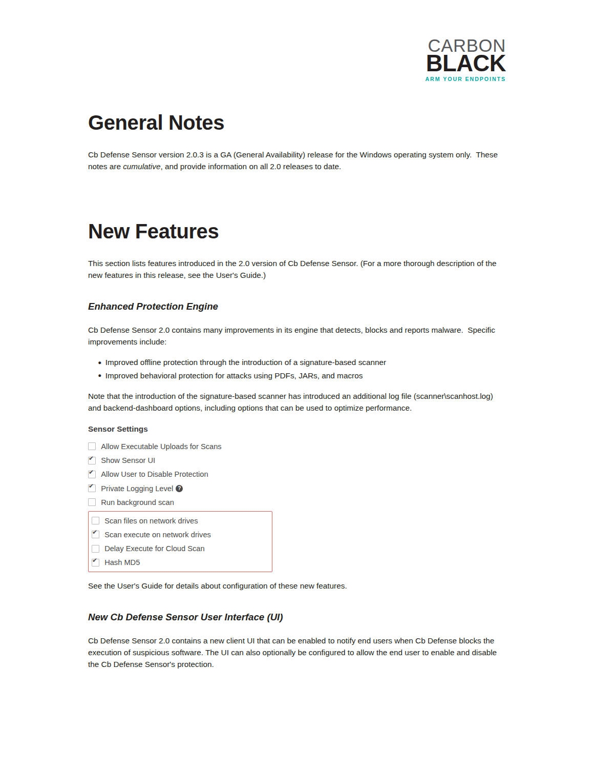CARBON BLACK ARM YOUR ENDPOINTS
General Notes
Cb Defense Sensor version 2.0.3 is a GA (General Availability) release for the Windows operating system only. These notes are cumulative, and provide information on all 2.0 releases to date.
New Features
This section lists features introduced in the 2.0 version of Cb Defense Sensor. (For a more thorough description of the new features in this release, see the User's Guide.)
Enhanced Protection Engine
Cb Defense Sensor 2.0 contains many improvements in its engine that detects, blocks and reports malware. Specific improvements include:
Improved offline protection through the introduction of a signature-based scanner
Improved behavioral protection for attacks using PDFs, JARs, and macros
Note that the introduction of the signature-based scanner has introduced an additional log file (scanner\scanhost.log) and backend-dashboard options, including options that can be used to optimize performance.
Sensor Settings
Allow Executable Uploads for Scans
Show Sensor UI
Allow User to Disable Protection
Private Logging Level ?
Run background scan
Scan files on network drives
Scan execute on network drives
Delay Execute for Cloud Scan
Hash MD5
See the User's Guide for details about configuration of these new features.
New Cb Defense Sensor User Interface (UI)
Cb Defense Sensor 2.0 contains a new client UI that can be enabled to notify end users when Cb Defense blocks the execution of suspicious software. The UI can also optionally be configured to allow the end user to enable and disable the Cb Defense Sensor's protection.